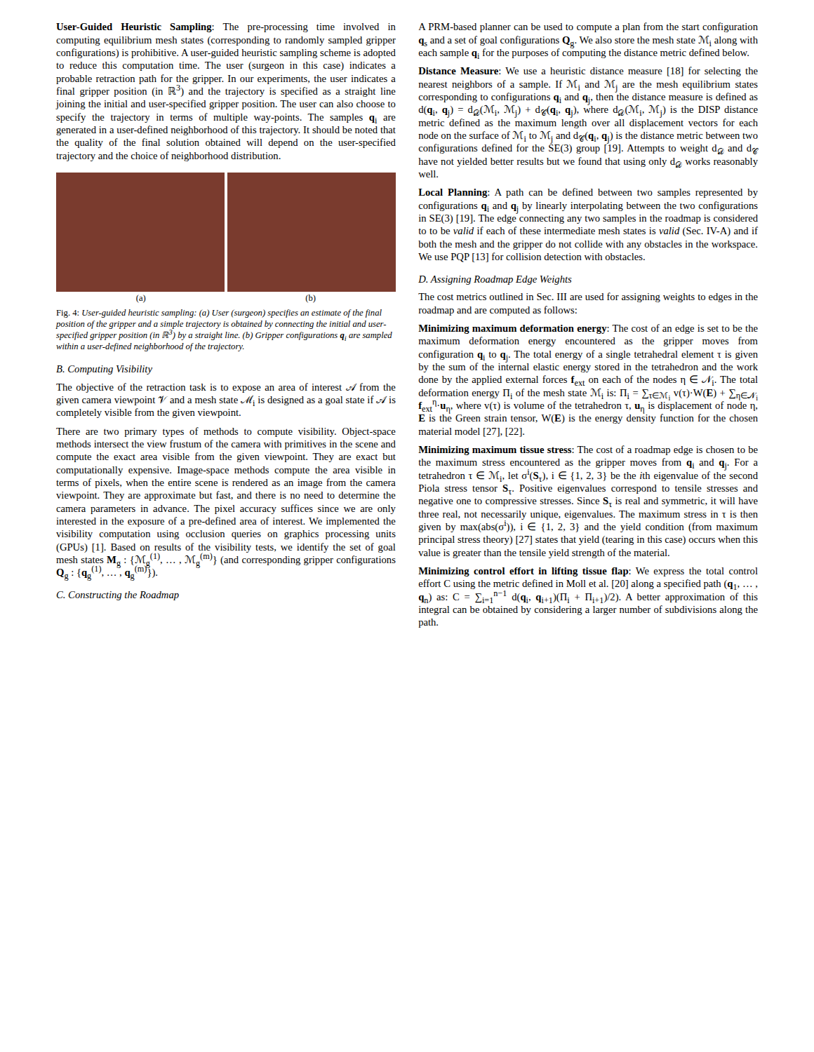User-Guided Heuristic Sampling: The pre-processing time involved in computing equilibrium mesh states (corresponding to randomly sampled gripper configurations) is prohibitive. A user-guided heuristic sampling scheme is adopted to reduce this computation time. The user (surgeon in this case) indicates a probable retraction path for the gripper. In our experiments, the user indicates a final gripper position (in ℝ3) and the trajectory is specified as a straight line joining the initial and user-specified gripper position. The user can also choose to specify the trajectory in terms of multiple way-points. The samples qi are generated in a user-defined neighborhood of this trajectory. It should be noted that the quality of the final solution obtained will depend on the user-specified trajectory and the choice of neighborhood distribution.
(a)(b)
Fig. 4: User-guided heuristic sampling: (a) User (surgeon) specifies an estimate of the final position of the gripper and a simple trajectory is obtained by connecting the initial and user-specified gripper position (in ℝ3) by a straight line. (b) Gripper configurations qi are sampled within a user-defined neighborhood of the trajectory.
B. Computing Visibility
The objective of the retraction task is to expose an area of interest 𝒜 from the given camera viewpoint 𝒱 and a mesh state ℳi is designed as a goal state if 𝒜 is completely visible from the given viewpoint.
There are two primary types of methods to compute visibility. Object-space methods intersect the view frustum of the camera with primitives in the scene and compute the exact area visible from the given viewpoint. They are exact but computationally expensive. Image-space methods compute the area visible in terms of pixels, when the entire scene is rendered as an image from the camera viewpoint. They are approximate but fast, and there is no need to determine the camera parameters in advance. The pixel accuracy suffices since we are only interested in the exposure of a pre-defined area of interest. We implemented the visibility computation using occlusion queries on graphics processing units (GPUs) [1]. Based on results of the visibility tests, we identify the set of goal mesh states Mg : {ℳg(1), … , ℳg(m)} (and corresponding gripper configurations Qg : {qg(1), … , qg(m)}).
C. Constructing the Roadmap
A PRM-based planner can be used to compute a plan from the start configuration qs and a set of goal configurations Qg. We also store the mesh state ℳi along with each sample qi for the purposes of computing the distance metric defined below.
Distance Measure: We use a heuristic distance measure [18] for selecting the nearest neighbors of a sample. If ℳi and ℳj are the mesh equilibrium states corresponding to configurations qi and qj, then the distance measure is defined as d(qi, qj) = d𝒟(ℳi, ℳj) + d𝒞(qi, qj), where d𝒟(ℳi, ℳj) is the DISP distance metric defined as the maximum length over all displacement vectors for each node on the surface of ℳi to ℳj and d𝒞(qi, qj) is the distance metric between two configurations defined for the SE(3) group [19]. Attempts to weight d𝒟 and d𝒞 have not yielded better results but we found that using only d𝒟 works reasonably well.
Local Planning: A path can be defined between two samples represented by configurations qi and qj by linearly interpolating between the two configurations in SE(3) [19]. The edge connecting any two samples in the roadmap is considered to to be valid if each of these intermediate mesh states is valid (Sec. IV-A) and if both the mesh and the gripper do not collide with any obstacles in the workspace. We use PQP [13] for collision detection with obstacles.
D. Assigning Roadmap Edge Weights
The cost metrics outlined in Sec. III are used for assigning weights to edges in the roadmap and are computed as follows:
Minimizing maximum deformation energy: The cost of an edge is set to be the maximum deformation energy encountered as the gripper moves from configuration qi to qj. The total energy of a single tetrahedral element τ is given by the sum of the internal elastic energy stored in the tetrahedron and the work done by the applied external forces fext on each of the nodes η ∈ 𝒩i. The total deformation energy Πi of the mesh state ℳi is: Πi = ∑τ∈ℳi v(τ)·W(E) + ∑η∈𝒩i fextη·uη, where v(τ) is volume of the tetrahedron τ, uη is displacement of node η, E is the Green strain tensor, W(E) is the energy density function for the chosen material model [27], [22].
Minimizing maximum tissue stress: The cost of a roadmap edge is chosen to be the maximum stress encountered as the gripper moves from qi and qj. For a tetrahedron τ ∈ ℳi, let σi(Sτ), i ∈ {1, 2, 3} be the ith eigenvalue of the second Piola stress tensor Sτ. Positive eigenvalues correspond to tensile stresses and negative one to compressive stresses. Since Sτ is real and symmetric, it will have three real, not necessarily unique, eigenvalues. The maximum stress in τ is then given by max(abs(σi)), i ∈ {1, 2, 3} and the yield condition (from maximum principal stress theory) [27] states that yield (tearing in this case) occurs when this value is greater than the tensile yield strength of the material.
Minimizing control effort in lifting tissue flap: We express the total control effort C using the metric defined in Moll et al. [20] along a specified path (q1, … , qn) as: C = ∑i=1n−1 d(qi, qi+1)(Πi + Πi+1)/2). A better approximation of this integral can be obtained by considering a larger number of subdivisions along the path.